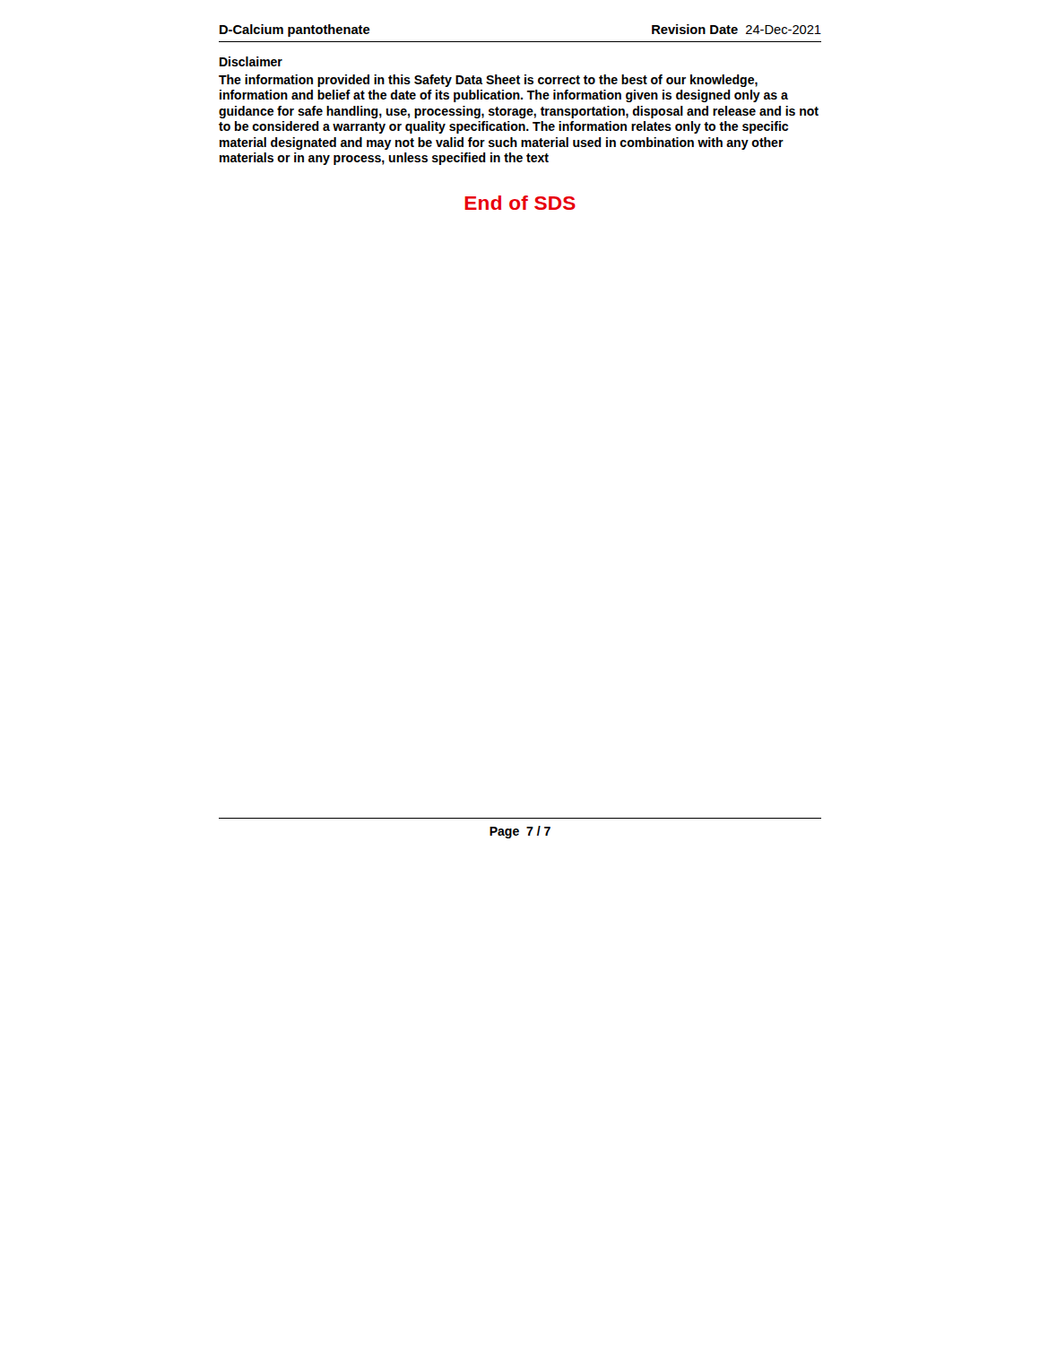D-Calcium pantothenate
Revision Date 24-Dec-2021
Disclaimer
The information provided in this Safety Data Sheet is correct to the best of our knowledge, information and belief at the date of its publication. The information given is designed only as a guidance for safe handling, use, processing, storage, transportation, disposal and release and is not to be considered a warranty or quality specification. The information relates only to the specific material designated and may not be valid for such material used in combination with any other materials or in any process, unless specified in the text
End of SDS
Page 7 / 7